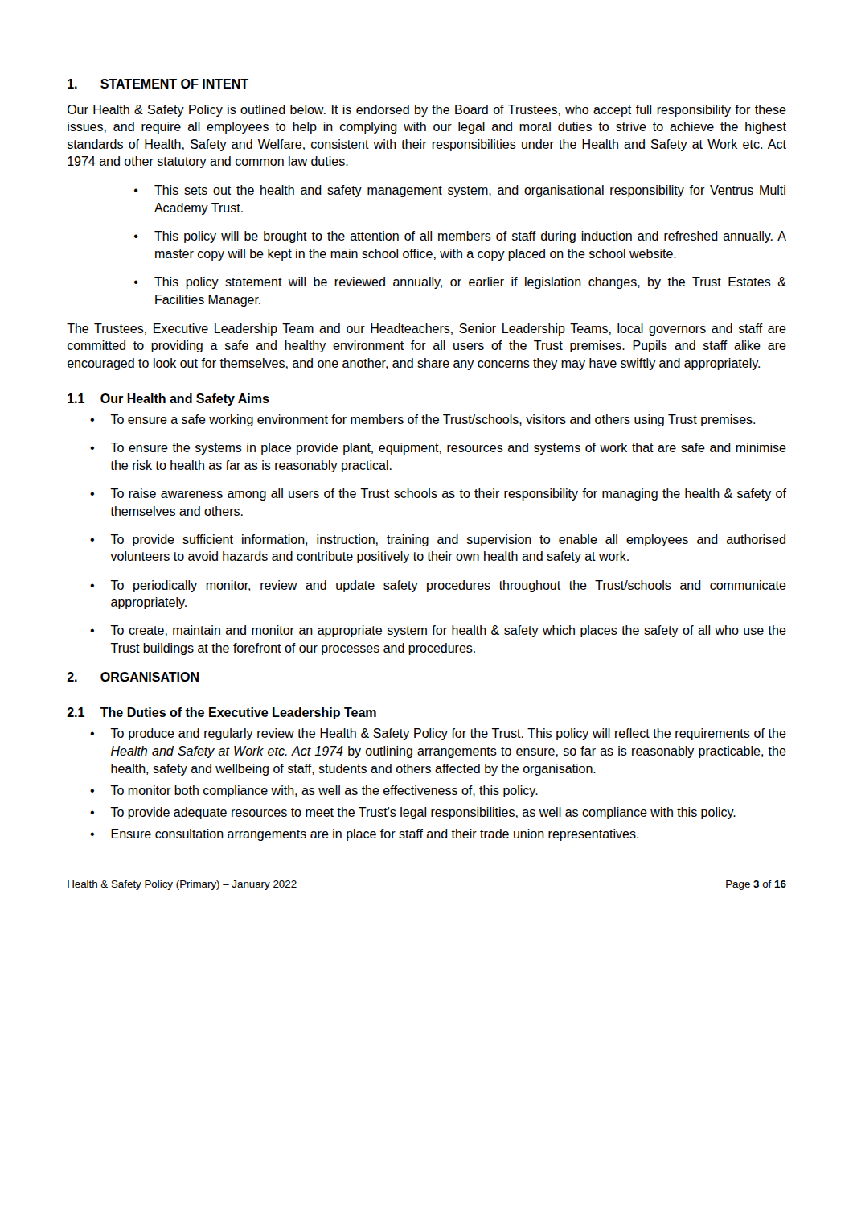1. STATEMENT OF INTENT
Our Health & Safety Policy is outlined below. It is endorsed by the Board of Trustees, who accept full responsibility for these issues, and require all employees to help in complying with our legal and moral duties to strive to achieve the highest standards of Health, Safety and Welfare, consistent with their responsibilities under the Health and Safety at Work etc. Act 1974 and other statutory and common law duties.
This sets out the health and safety management system, and organisational responsibility for Ventrus Multi Academy Trust.
This policy will be brought to the attention of all members of staff during induction and refreshed annually. A master copy will be kept in the main school office, with a copy placed on the school website.
This policy statement will be reviewed annually, or earlier if legislation changes, by the Trust Estates & Facilities Manager.
The Trustees, Executive Leadership Team and our Headteachers, Senior Leadership Teams, local governors and staff are committed to providing a safe and healthy environment for all users of the Trust premises. Pupils and staff alike are encouraged to look out for themselves, and one another, and share any concerns they may have swiftly and appropriately.
1.1 Our Health and Safety Aims
To ensure a safe working environment for members of the Trust/schools, visitors and others using Trust premises.
To ensure the systems in place provide plant, equipment, resources and systems of work that are safe and minimise the risk to health as far as is reasonably practical.
To raise awareness among all users of the Trust schools as to their responsibility for managing the health & safety of themselves and others.
To provide sufficient information, instruction, training and supervision to enable all employees and authorised volunteers to avoid hazards and contribute positively to their own health and safety at work.
To periodically monitor, review and update safety procedures throughout the Trust/schools and communicate appropriately.
To create, maintain and monitor an appropriate system for health & safety which places the safety of all who use the Trust buildings at the forefront of our processes and procedures.
2. ORGANISATION
2.1 The Duties of the Executive Leadership Team
To produce and regularly review the Health & Safety Policy for the Trust. This policy will reflect the requirements of the Health and Safety at Work etc. Act 1974 by outlining arrangements to ensure, so far as is reasonably practicable, the health, safety and wellbeing of staff, students and others affected by the organisation.
To monitor both compliance with, as well as the effectiveness of, this policy.
To provide adequate resources to meet the Trust's legal responsibilities, as well as compliance with this policy.
Ensure consultation arrangements are in place for staff and their trade union representatives.
Health & Safety Policy (Primary) – January 2022 Page 3 of 16